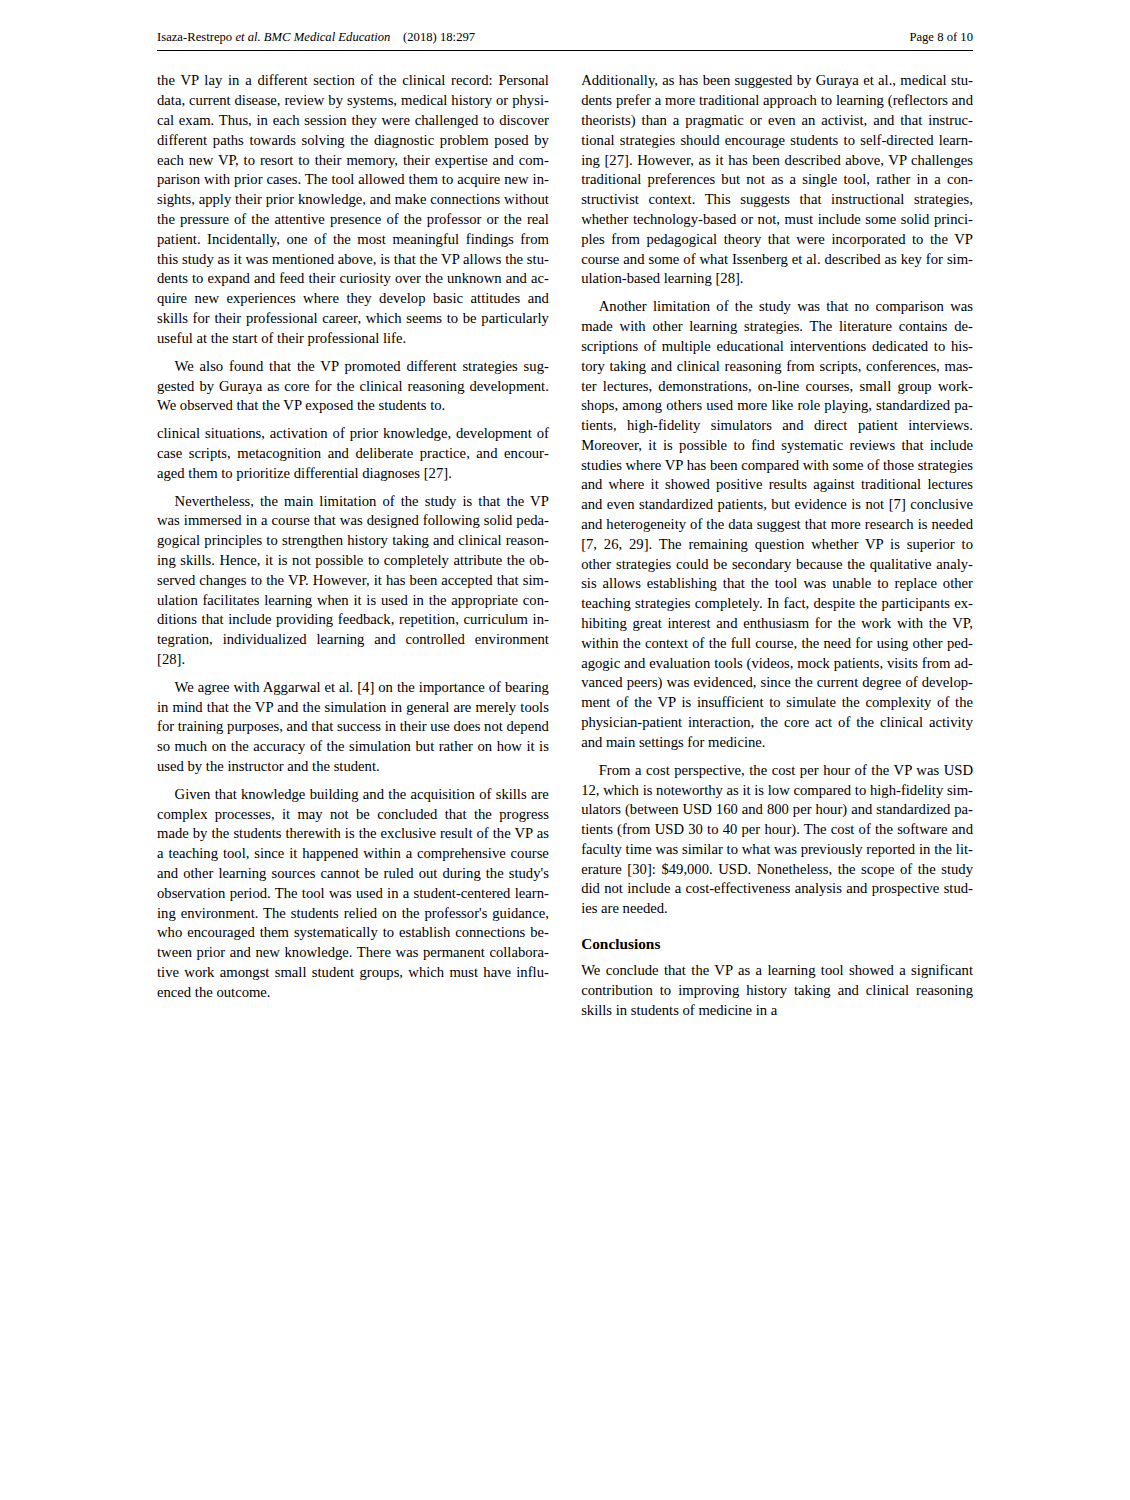Isaza-Restrepo et al. BMC Medical Education (2018) 18:297 Page 8 of 10
the VP lay in a different section of the clinical record: Personal data, current disease, review by systems, medical history or physical exam. Thus, in each session they were challenged to discover different paths towards solving the diagnostic problem posed by each new VP, to resort to their memory, their expertise and comparison with prior cases. The tool allowed them to acquire new insights, apply their prior knowledge, and make connections without the pressure of the attentive presence of the professor or the real patient. Incidentally, one of the most meaningful findings from this study as it was mentioned above, is that the VP allows the students to expand and feed their curiosity over the unknown and acquire new experiences where they develop basic attitudes and skills for their professional career, which seems to be particularly useful at the start of their professional life.
We also found that the VP promoted different strategies suggested by Guraya as core for the clinical reasoning development. We observed that the VP exposed the students to.
clinical situations, activation of prior knowledge, development of case scripts, metacognition and deliberate practice, and encouraged them to prioritize differential diagnoses [27].
Nevertheless, the main limitation of the study is that the VP was immersed in a course that was designed following solid pedagogical principles to strengthen history taking and clinical reasoning skills. Hence, it is not possible to completely attribute the observed changes to the VP. However, it has been accepted that simulation facilitates learning when it is used in the appropriate conditions that include providing feedback, repetition, curriculum integration, individualized learning and controlled environment [28].
We agree with Aggarwal et al. [4] on the importance of bearing in mind that the VP and the simulation in general are merely tools for training purposes, and that success in their use does not depend so much on the accuracy of the simulation but rather on how it is used by the instructor and the student.
Given that knowledge building and the acquisition of skills are complex processes, it may not be concluded that the progress made by the students therewith is the exclusive result of the VP as a teaching tool, since it happened within a comprehensive course and other learning sources cannot be ruled out during the study's observation period. The tool was used in a student-centered learning environment. The students relied on the professor's guidance, who encouraged them systematically to establish connections between prior and new knowledge. There was permanent collaborative work amongst small student groups, which must have influenced the outcome.
Additionally, as has been suggested by Guraya et al., medical students prefer a more traditional approach to learning (reflectors and theorists) than a pragmatic or even an activist, and that instructional strategies should encourage students to self-directed learning [27]. However, as it has been described above, VP challenges traditional preferences but not as a single tool, rather in a constructivist context. This suggests that instructional strategies, whether technology-based or not, must include some solid principles from pedagogical theory that were incorporated to the VP course and some of what Issenberg et al. described as key for simulation-based learning [28].
Another limitation of the study was that no comparison was made with other learning strategies. The literature contains descriptions of multiple educational interventions dedicated to history taking and clinical reasoning from scripts, conferences, master lectures, demonstrations, on-line courses, small group workshops, among others used more like role playing, standardized patients, high-fidelity simulators and direct patient interviews. Moreover, it is possible to find systematic reviews that include studies where VP has been compared with some of those strategies and where it showed positive results against traditional lectures and even standardized patients, but evidence is not [7] conclusive and heterogeneity of the data suggest that more research is needed [7, 26, 29]. The remaining question whether VP is superior to other strategies could be secondary because the qualitative analysis allows establishing that the tool was unable to replace other teaching strategies completely. In fact, despite the participants exhibiting great interest and enthusiasm for the work with the VP, within the context of the full course, the need for using other pedagogic and evaluation tools (videos, mock patients, visits from advanced peers) was evidenced, since the current degree of development of the VP is insufficient to simulate the complexity of the physician-patient interaction, the core act of the clinical activity and main settings for medicine.
From a cost perspective, the cost per hour of the VP was USD 12, which is noteworthy as it is low compared to high-fidelity simulators (between USD 160 and 800 per hour) and standardized patients (from USD 30 to 40 per hour). The cost of the software and faculty time was similar to what was previously reported in the literature [30]: $49,000. USD. Nonetheless, the scope of the study did not include a cost-effectiveness analysis and prospective studies are needed.
Conclusions
We conclude that the VP as a learning tool showed a significant contribution to improving history taking and clinical reasoning skills in students of medicine in a